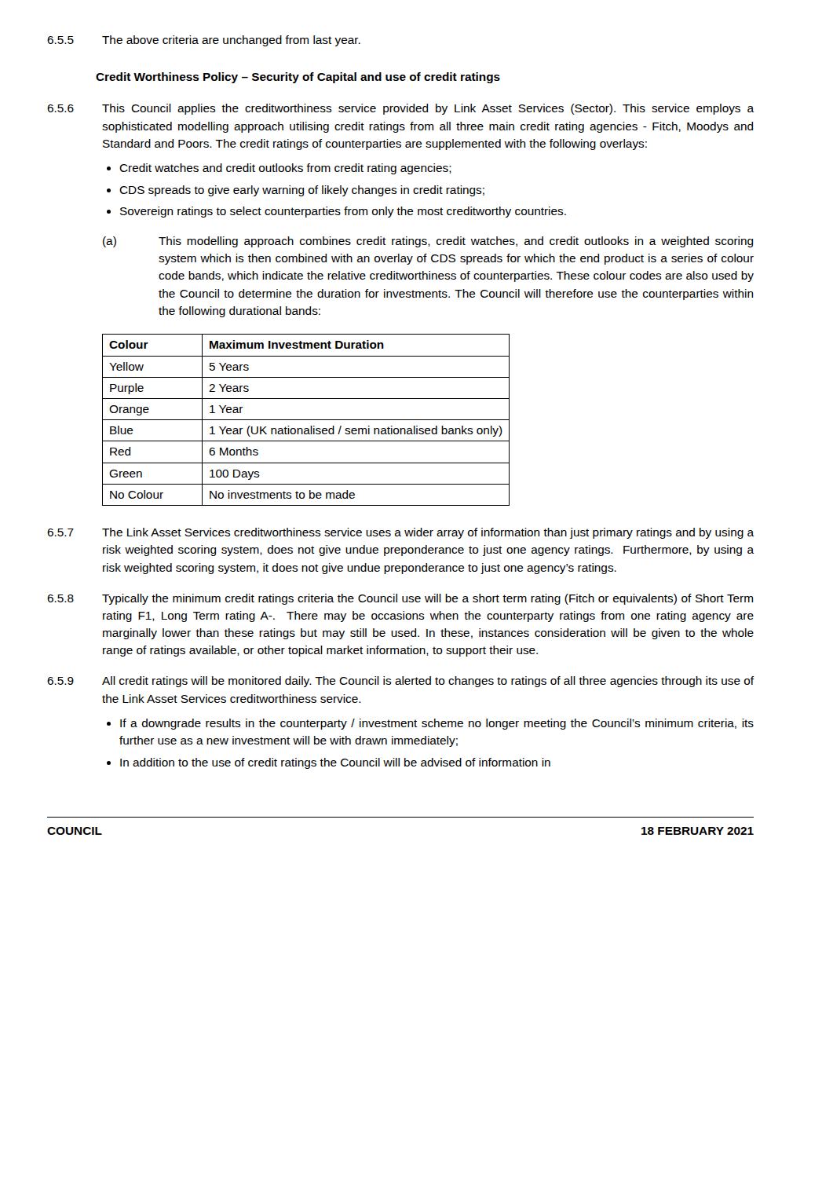6.5.5
The above criteria are unchanged from last year.
Credit Worthiness Policy – Security of Capital and use of credit ratings
6.5.6
This Council applies the creditworthiness service provided by Link Asset Services (Sector). This service employs a sophisticated modelling approach utilising credit ratings from all three main credit rating agencies - Fitch, Moodys and Standard and Poors. The credit ratings of counterparties are supplemented with the following overlays:
Credit watches and credit outlooks from credit rating agencies;
CDS spreads to give early warning of likely changes in credit ratings;
Sovereign ratings to select counterparties from only the most creditworthy countries.
(a)
This modelling approach combines credit ratings, credit watches, and credit outlooks in a weighted scoring system which is then combined with an overlay of CDS spreads for which the end product is a series of colour code bands, which indicate the relative creditworthiness of counterparties. These colour codes are also used by the Council to determine the duration for investments. The Council will therefore use the counterparties within the following durational bands:
| Colour | Maximum Investment Duration |
| --- | --- |
| Yellow | 5 Years |
| Purple | 2 Years |
| Orange | 1 Year |
| Blue | 1 Year (UK nationalised / semi nationalised banks only) |
| Red | 6 Months |
| Green | 100 Days |
| No Colour | No investments to be made |
6.5.7
The Link Asset Services creditworthiness service uses a wider array of information than just primary ratings and by using a risk weighted scoring system, does not give undue preponderance to just one agency ratings. Furthermore, by using a risk weighted scoring system, it does not give undue preponderance to just one agency’s ratings.
6.5.8
Typically the minimum credit ratings criteria the Council use will be a short term rating (Fitch or equivalents) of Short Term rating F1, Long Term rating A-. There may be occasions when the counterparty ratings from one rating agency are marginally lower than these ratings but may still be used. In these, instances consideration will be given to the whole range of ratings available, or other topical market information, to support their use.
6.5.9
All credit ratings will be monitored daily. The Council is alerted to changes to ratings of all three agencies through its use of the Link Asset Services creditworthiness service.
If a downgrade results in the counterparty / investment scheme no longer meeting the Council’s minimum criteria, its further use as a new investment will be with drawn immediately;
In addition to the use of credit ratings the Council will be advised of information in
COUNCIL 18 FEBRUARY 2021